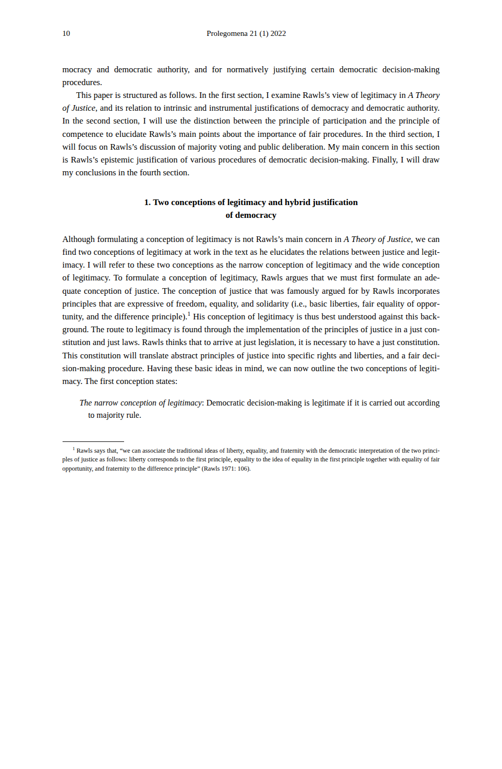10 Prolegomena 21 (1) 2022
mocracy and democratic authority, and for normatively justifying certain democratic decision-making procedures.
This paper is structured as follows. In the first section, I examine Rawls’s view of legitimacy in A Theory of Justice, and its relation to intrinsic and instrumental justifications of democracy and democratic authority. In the second section, I will use the distinction between the principle of participation and the principle of competence to elucidate Rawls’s main points about the importance of fair procedures. In the third section, I will focus on Rawls’s discussion of majority voting and public deliberation. My main concern in this section is Rawls’s epistemic justification of various procedures of democratic decision-making. Finally, I will draw my conclusions in the fourth section.
1. Two conceptions of legitimacy and hybrid justification
of democracy
Although formulating a conception of legitimacy is not Rawls’s main concern in A Theory of Justice, we can find two conceptions of legitimacy at work in the text as he elucidates the relations between justice and legitimacy. I will refer to these two conceptions as the narrow conception of legitimacy and the wide conception of legitimacy. To formulate a conception of legitimacy, Rawls argues that we must first formulate an adequate conception of justice. The conception of justice that was famously argued for by Rawls incorporates principles that are expressive of freedom, equality, and solidarity (i.e., basic liberties, fair equality of opportunity, and the difference principle).1 His conception of legitimacy is thus best understood against this background. The route to legitimacy is found through the implementation of the principles of justice in a just constitution and just laws. Rawls thinks that to arrive at just legislation, it is necessary to have a just constitution. This constitution will translate abstract principles of justice into specific rights and liberties, and a fair decision-making procedure. Having these basic ideas in mind, we can now outline the two conceptions of legitimacy. The first conception states:
The narrow conception of legitimacy: Democratic decision-making is legitimate if it is carried out according to majority rule.
1 Rawls says that, “we can associate the traditional ideas of liberty, equality, and fraternity with the democratic interpretation of the two principles of justice as follows: liberty corresponds to the first principle, equality to the idea of equality in the first principle together with equality of fair opportunity, and fraternity to the difference principle” (Rawls 1971: 106).